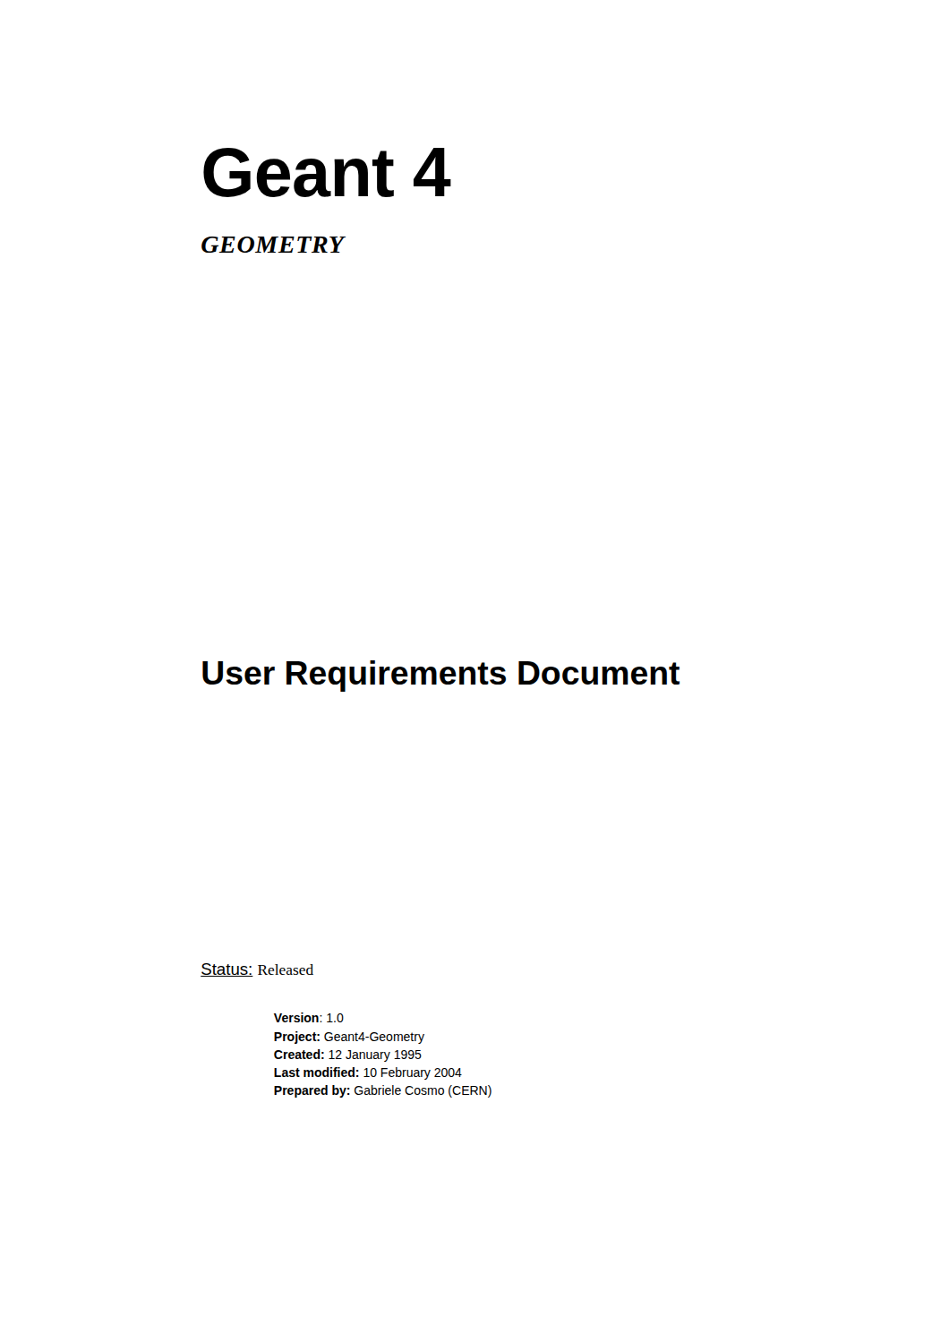Geant 4
GEOMETRY
User Requirements Document
Status: Released
Version: 1.0
Project: Geant4-Geometry
Created: 12 January 1995
Last modified: 10 February 2004
Prepared by: Gabriele Cosmo (CERN)